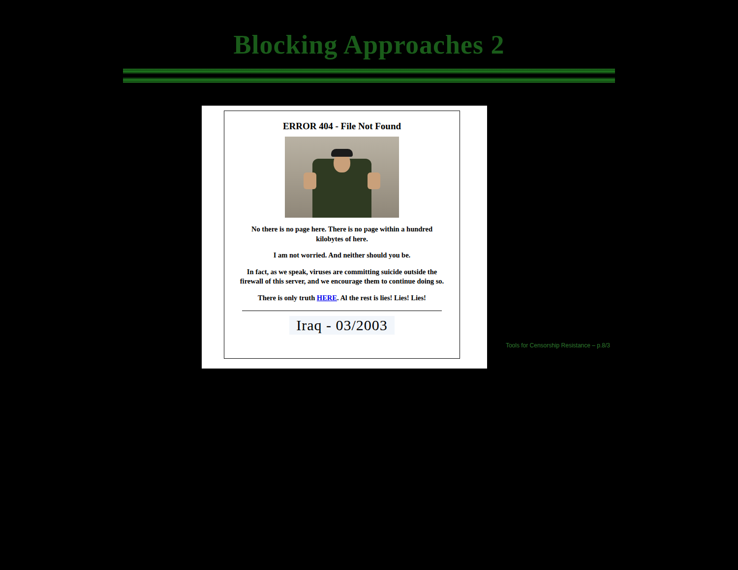Blocking Approaches 2
ERROR 404 - File Not Found
No there is no page here. There is no page within a hundred kilobytes of here.
I am not worried. And neither should you be.
In fact, as we speak, viruses are committing suicide outside the firewall of this server, and we encourage them to continue doing so.
There is only truth HERE. Al the rest is lies! Lies! Lies!
Iraq - 03/2003
Tools for Censorship Resistance – p.8/3